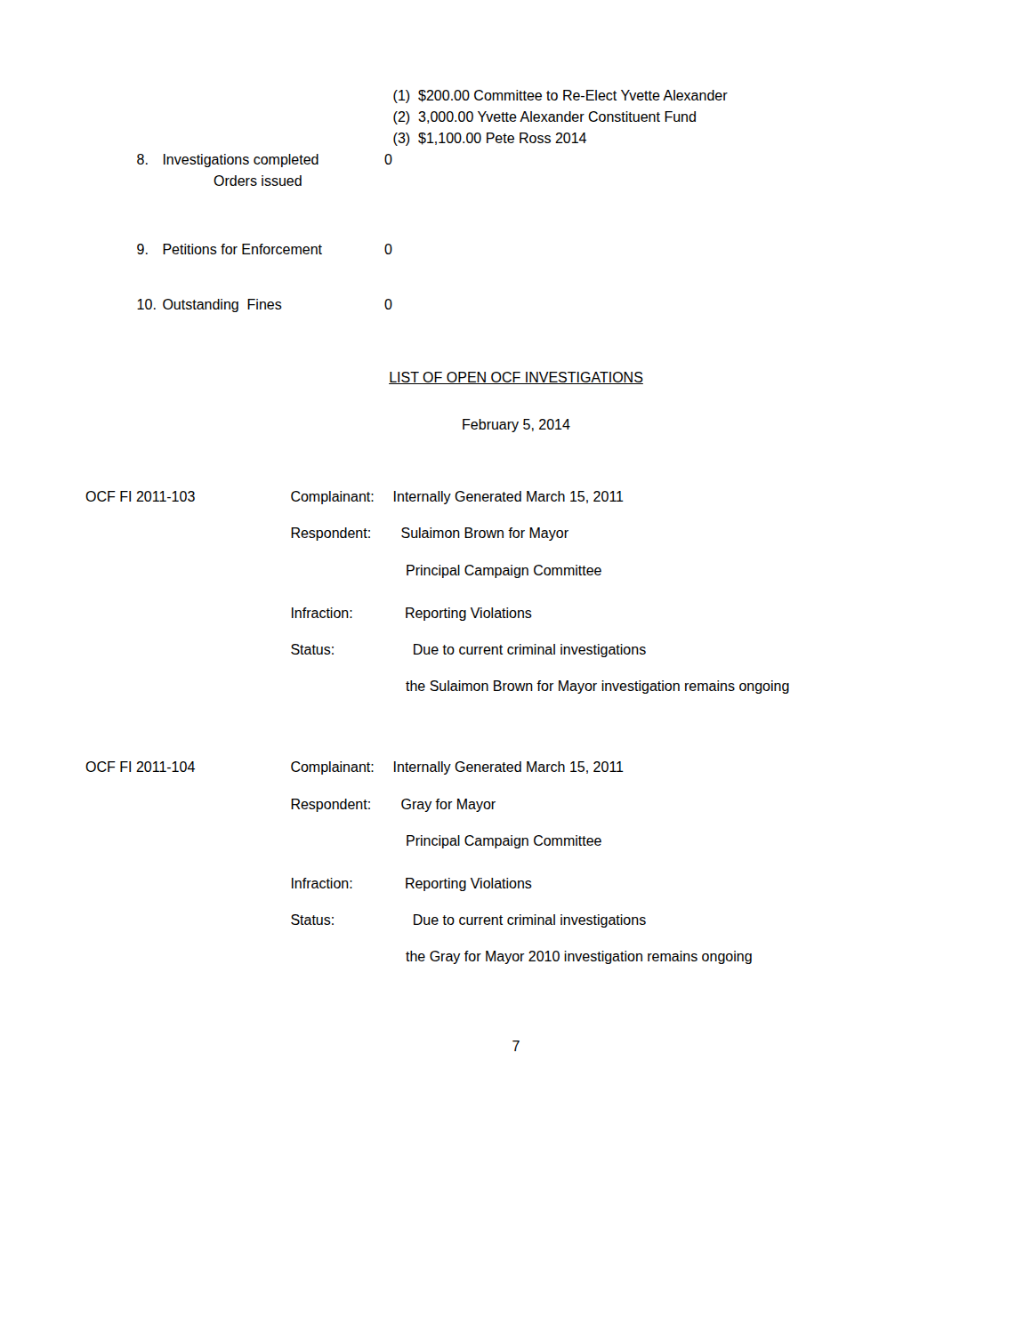(1) $200.00 Committee to Re-Elect Yvette Alexander
(2) 3,000.00 Yvette Alexander Constituent Fund
(3) $1,100.00 Pete Ross 2014
8. Investigations completed 0
Orders issued
9. Petitions for Enforcement 0
10. Outstanding Fines 0
LIST OF OPEN OCF INVESTIGATIONS
February 5, 2014
OCF FI 2011-103
Complainant:
Internally Generated March 15, 2011
Respondent:
Sulaimon Brown for Mayor
Principal Campaign Committee
Infraction:
Reporting Violations
Status:
Due to current criminal investigations
the Sulaimon Brown for Mayor investigation remains ongoing
OCF FI 2011-104
Complainant:
Internally Generated March 15, 2011
Respondent:
Gray for Mayor
Principal Campaign Committee
Infraction:
Reporting Violations
Status:
Due to current criminal investigations
the Gray for Mayor 2010 investigation remains ongoing
7